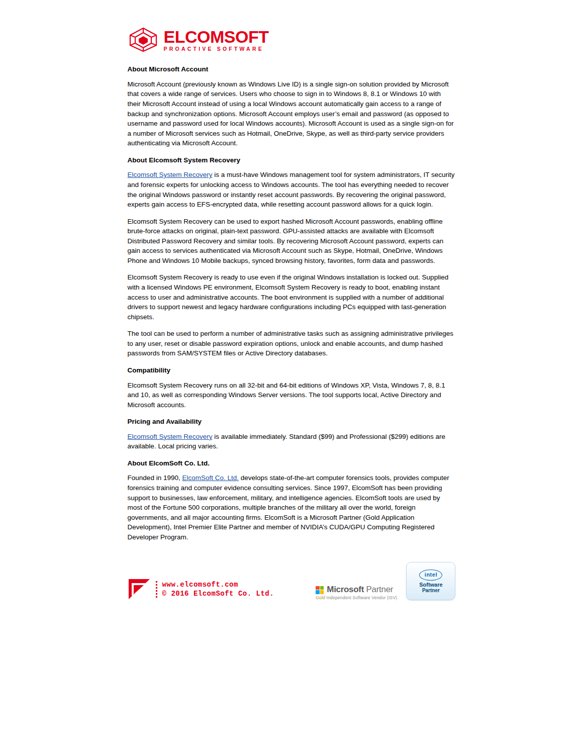ELCOMSOFT
PROACTIVE SOFTWARE
About Microsoft Account
Microsoft Account (previously known as Windows Live ID) is a single sign-on solution provided by Microsoft that covers a wide range of services. Users who choose to sign in to Windows 8, 8.1 or Windows 10 with their Microsoft Account instead of using a local Windows account automatically gain access to a range of backup and synchronization options. Microsoft Account employs user’s email and password (as opposed to username and password used for local Windows accounts). Microsoft Account is used as a single sign-on for a number of Microsoft services such as Hotmail, OneDrive, Skype, as well as third-party service providers authenticating via Microsoft Account.
About Elcomsoft System Recovery
Elcomsoft System Recovery is a must-have Windows management tool for system administrators, IT security and forensic experts for unlocking access to Windows accounts. The tool has everything needed to recover the original Windows password or instantly reset account passwords. By recovering the original password, experts gain access to EFS-encrypted data, while resetting account password allows for a quick login.
Elcomsoft System Recovery can be used to export hashed Microsoft Account passwords, enabling offline brute-force attacks on original, plain-text password. GPU-assisted attacks are available with Elcomsoft Distributed Password Recovery and similar tools. By recovering Microsoft Account password, experts can gain access to services authenticated via Microsoft Account such as Skype, Hotmail, OneDrive, Windows Phone and Windows 10 Mobile backups, synced browsing history, favorites, form data and passwords.
Elcomsoft System Recovery is ready to use even if the original Windows installation is locked out. Supplied with a licensed Windows PE environment, Elcomsoft System Recovery is ready to boot, enabling instant access to user and administrative accounts. The boot environment is supplied with a number of additional drivers to support newest and legacy hardware configurations including PCs equipped with last-generation chipsets.
The tool can be used to perform a number of administrative tasks such as assigning administrative privileges to any user, reset or disable password expiration options, unlock and enable accounts, and dump hashed passwords from SAM/SYSTEM files or Active Directory databases.
Compatibility
Elcomsoft System Recovery runs on all 32-bit and 64-bit editions of Windows XP, Vista, Windows 7, 8, 8.1 and 10, as well as corresponding Windows Server versions. The tool supports local, Active Directory and Microsoft accounts.
Pricing and Availability
Elcomsoft System Recovery is available immediately. Standard ($99) and Professional ($299) editions are available. Local pricing varies.
About ElcomSoft Co. Ltd.
Founded in 1990, ElcomSoft Co. Ltd. develops state-of-the-art computer forensics tools, provides computer forensics training and computer evidence consulting services. Since 1997, ElcomSoft has been providing support to businesses, law enforcement, military, and intelligence agencies. ElcomSoft tools are used by most of the Fortune 500 corporations, multiple branches of the military all over the world, foreign governments, and all major accounting firms. ElcomSoft is a Microsoft Partner (Gold Application Development), Intel Premier Elite Partner and member of NVIDIA’s CUDA/GPU Computing Registered Developer Program.
www.elcomsoft.com
© 2016 ElcomSoft Co. Ltd.
Microsoft Partner
Gold Independent Software Vendor (ISV)
intel
SoftwarePartner